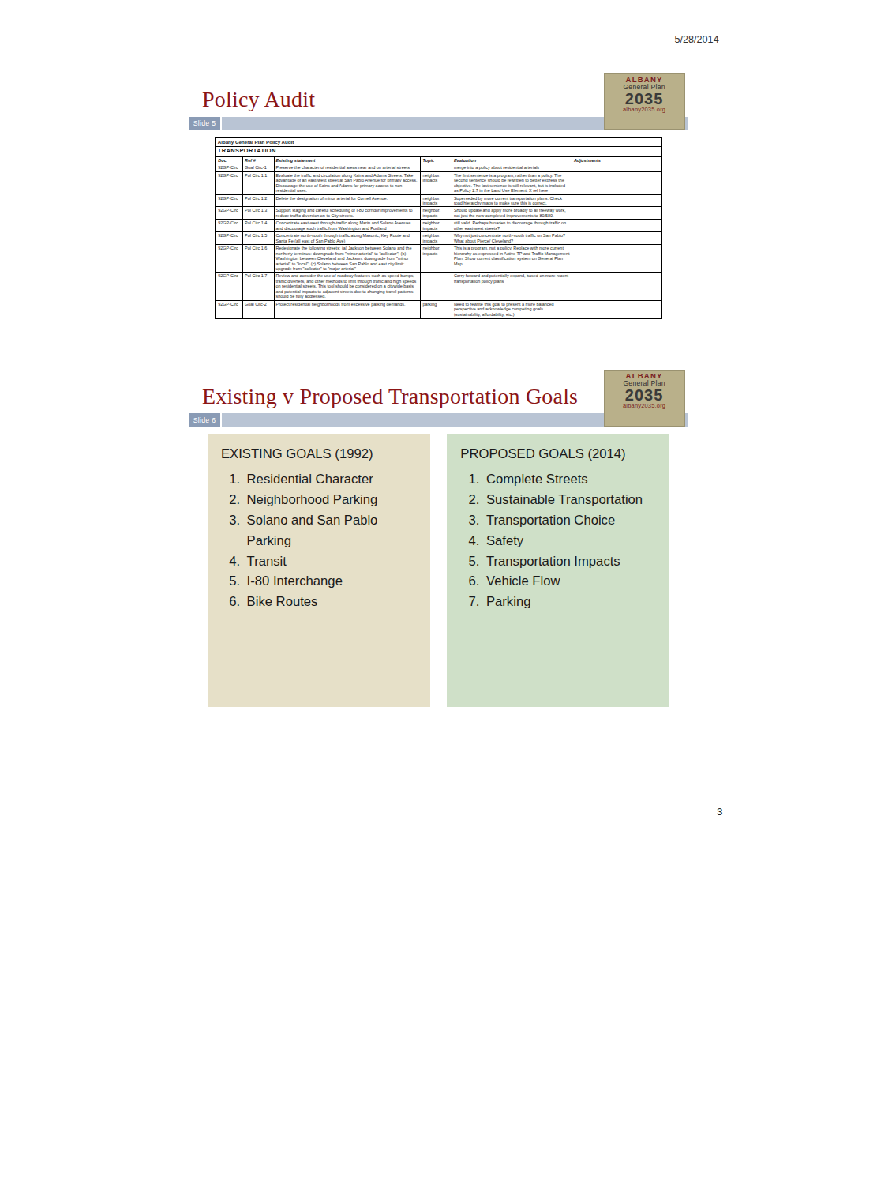5/28/2014
ALBANY
General Plan
2035
albany2035.org
Policy Audit
Slide 5
| Albany General Plan Policy Audit | | |
| TRANSPORTATION | | |
| Doc | Ref # | Existing statement | Topic | Evaluation | Adjustments |
| 92GP-Circ | Goal Circ-1 | Preserve the character of residential areas near and on arterial streets | | merge into a policy about residential arterials | |
| 92GP-Circ | Pol Circ 1.1 | Evaluate the traffic and circulation along Kains and Adams Streets. Take advantage of an east-west street at San Pablo Avenue for primary access. Discourage the use of Kains and Adams for primary access to non-residential uses. | neighbor. impacts | The first sentence is a program, rather than a policy. The second sentence should be rewritten to better express the objective. The last sentence is still relevant, but is included as Policy 2.7 in the Land Use Element. X ref here | |
| 92GP-Circ | Pol Circ 1.2 | Delete the designation of minor arterial for Cornell Avenue. | neighbor. impacts | Superseded by more current transportation plans. Check road hierarchy maps to make sure this is correct. | |
| 92GP-Circ | Pol Circ 1.3 | Support staging and careful scheduling of I-80 corridor improvements to reduce traffic diversion on to City streets. | neighbor. impacts | Should update and apply more broadly to all freeway work, not just the now-completed improvements to 80/580. | |
| 92GP-Circ | Pol Circ 1.4 | Concentrate east-west through-traffic along Marin and Solano Avenues and discourage such traffic from Washington and Portland | neighbor. impacts | still valid. Perhaps broaden to discourage through traffic on other east-west streets? | |
| 92GP-Circ | Pol Circ 1.5 | Concentrate north-south through traffic along Masonic, Key Route and Santa Fe (all east of San Pablo Ave) | neighbor. impacts | Why not just concentrate north-south traffic on San Pablo? What about Pierce/ Cleveland? | |
| 92GP-Circ | Pol Circ 1.6 | Redesignate the following streets: (a) Jackson between Solano and the northerly terminus: downgrade from "minor arterial" to "collector"; (b) Washington between Cleveland and Jackson: downgrade from "minor arterial" to "local"; (c) Solano between San Pablo and east city limit: upgrade from "collector" to "major arterial" | neighbor. impacts | This is a program, not a policy. Replace with more current hierarchy as expressed in Active TP and Traffic Management Plan. Show current classification system on General Plan Map. | |
| 92GP-Circ | Pol Circ 1.7 | Review and consider the use of roadway features such as speed bumps, traffic diverters, and other methods to limit through traffic and high speeds on residential streets. This tool should be considered on a citywide basis and potential impacts to adjacent streets due to changing travel patterns should be fully addressed. | | Carry forward and potentially expand, based on more recent transportation policy plans | |
| 92GP-Circ | Goal Circ-2 | Protect residential neighborhoods from excessive parking demands. | parking | Need to rewrite this goal to present a more balanced perspective and acknowledge competing goals (sustainability, affordability, etc.) | |
ALBANY
General Plan
2035
albany2035.org
Existing v Proposed Transportation Goals
Slide 6
EXISTING GOALS (1992)
Residential Character
Neighborhood Parking
Solano and San Pablo Parking
Transit
I-80 Interchange
Bike Routes
PROPOSED GOALS (2014)
Complete Streets
Sustainable Transportation
Transportation Choice
Safety
Transportation Impacts
Vehicle Flow
Parking
3